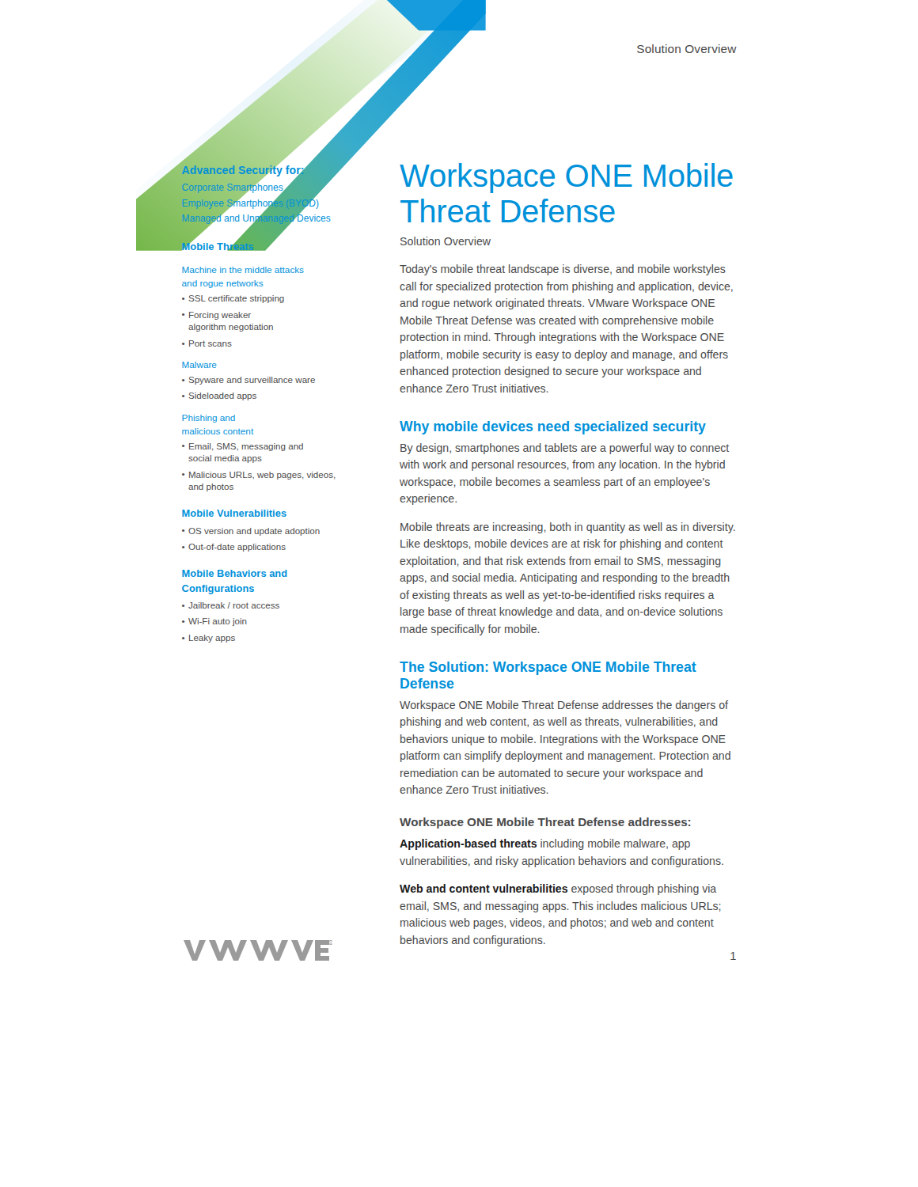Solution Overview
Advanced Security for:
Corporate Smartphones
Employee Smartphones (BYOD)
Managed and Unmanaged Devices
Mobile Threats
Machine in the middle attacks
and rogue networks
SSL certificate stripping
Forcing weaker
algorithm negotiation
Port scans
Malware
Spyware and surveillance ware
Sideloaded apps
Phishing and
malicious content
Email, SMS, messaging and
social media apps
Malicious URLs, web pages, videos,
and photos
Mobile Vulnerabilities
OS version and update adoption
Out-of-date applications
Mobile Behaviors and
Configurations
Jailbreak / root access
Wi-Fi auto join
Leaky apps
Workspace ONE Mobile
Threat Defense
Solution Overview
Today's mobile threat landscape is diverse, and mobile workstyles call for specialized protection from phishing and application, device, and rogue network originated threats. VMware Workspace ONE Mobile Threat Defense was created with comprehensive mobile protection in mind. Through integrations with the Workspace ONE platform, mobile security is easy to deploy and manage, and offers enhanced protection designed to secure your workspace and enhance Zero Trust initiatives.
Why mobile devices need specialized security
By design, smartphones and tablets are a powerful way to connect with work and personal resources, from any location. In the hybrid workspace, mobile becomes a seamless part of an employee's experience.
Mobile threats are increasing, both in quantity as well as in diversity. Like desktops, mobile devices are at risk for phishing and content exploitation, and that risk extends from email to SMS, messaging apps, and social media. Anticipating and responding to the breadth of existing threats as well as yet-to-be-identified risks requires a large base of threat knowledge and data, and on-device solutions made specifically for mobile.
The Solution: Workspace ONE Mobile Threat Defense
Workspace ONE Mobile Threat Defense addresses the dangers of phishing and web content, as well as threats, vulnerabilities, and behaviors unique to mobile. Integrations with the Workspace ONE platform can simplify deployment and management. Protection and remediation can be automated to secure your workspace and enhance Zero Trust initiatives.
Workspace ONE Mobile Threat Defense addresses:
Application-based threats including mobile malware, app vulnerabilities, and risky application behaviors and configurations.
Web and content vulnerabilities exposed through phishing via email, SMS, and messaging apps. This includes malicious URLs; malicious web pages, videos, and photos; and web and content behaviors and configurations.
R
1